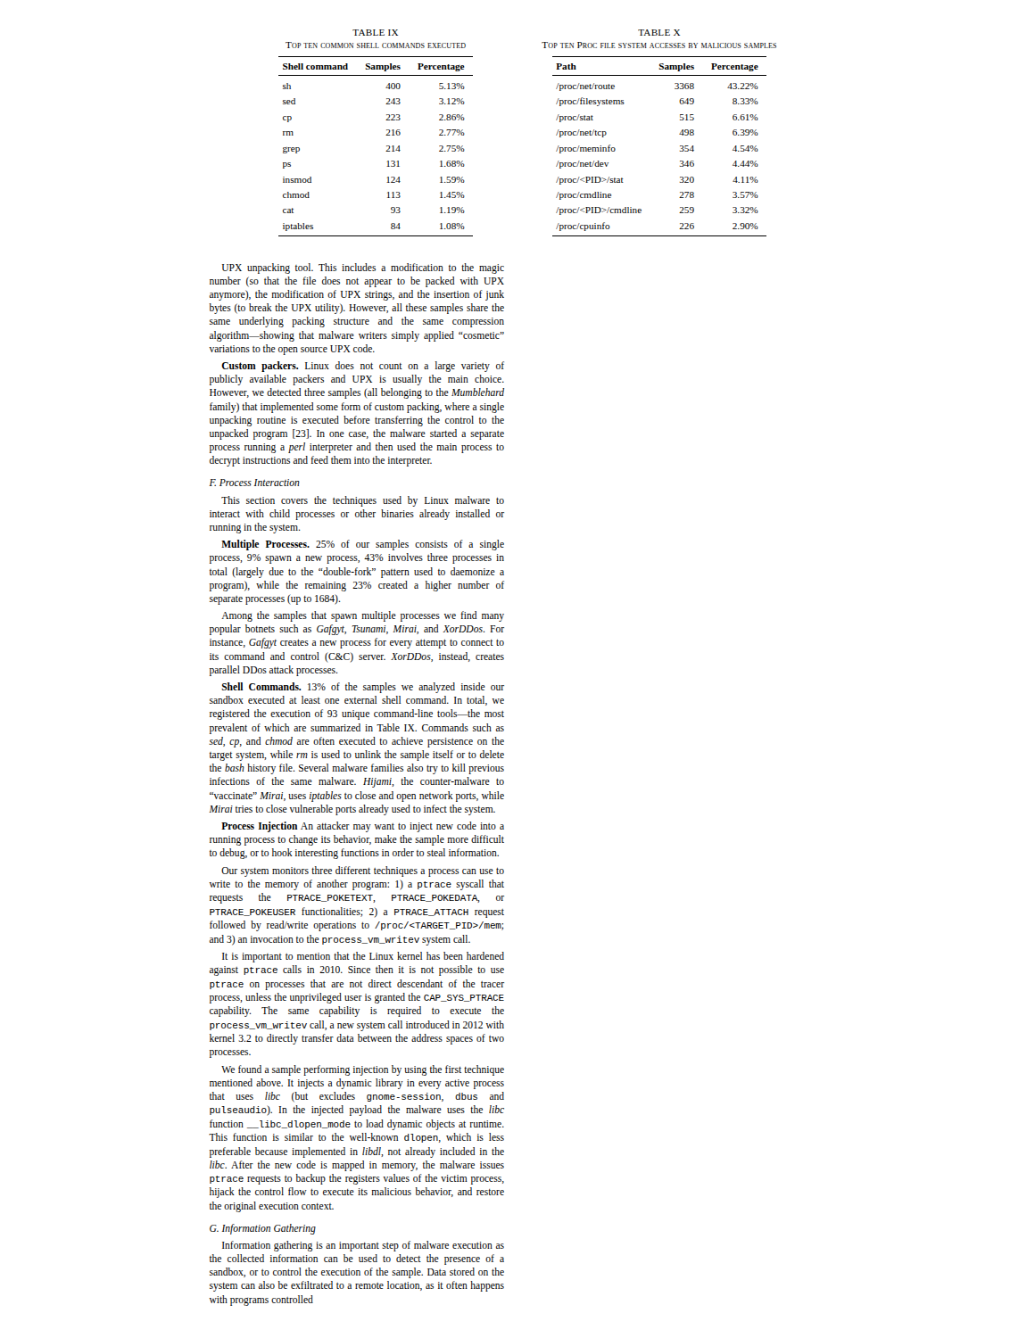Table IX Top ten common shell commands executed
| Shell command | Samples | Percentage |
| --- | --- | --- |
| sh | 400 | 5.13% |
| sed | 243 | 3.12% |
| cp | 223 | 2.86% |
| rm | 216 | 2.77% |
| grep | 214 | 2.75% |
| ps | 131 | 1.68% |
| insmod | 124 | 1.59% |
| chmod | 113 | 1.45% |
| cat | 93 | 1.19% |
| iptables | 84 | 1.08% |
Table X Top ten Proc file system accesses by malicious samples
| Path | Samples | Percentage |
| --- | --- | --- |
| /proc/net/route | 3368 | 43.22% |
| /proc/filesystems | 649 | 8.33% |
| /proc/stat | 515 | 6.61% |
| /proc/net/tcp | 498 | 6.39% |
| /proc/meminfo | 354 | 4.54% |
| /proc/net/dev | 346 | 4.44% |
| /proc/<PID>/stat | 320 | 4.11% |
| /proc/cmdline | 278 | 3.57% |
| /proc/<PID>/cmdline | 259 | 3.32% |
| /proc/cpuinfo | 226 | 2.90% |
UPX unpacking tool. This includes a modification to the magic number (so that the file does not appear to be packed with UPX anymore), the modification of UPX strings, and the insertion of junk bytes (to break the UPX utility). However, all these samples share the same underlying packing structure and the same compression algorithm—showing that malware writers simply applied “cosmetic” variations to the open source UPX code.
Custom packers. Linux does not count on a large variety of publicly available packers and UPX is usually the main choice. However, we detected three samples (all belonging to the Mumblehard family) that implemented some form of custom packing, where a single unpacking routine is executed before transferring the control to the unpacked program [23]. In one case, the malware started a separate process running a perl interpreter and then used the main process to decrypt instructions and feed them into the interpreter.
F. Process Interaction
This section covers the techniques used by Linux malware to interact with child processes or other binaries already installed or running in the system.
Multiple Processes. 25% of our samples consists of a single process, 9% spawn a new process, 43% involves three processes in total (largely due to the “double-fork” pattern used to daemonize a program), while the remaining 23% created a higher number of separate processes (up to 1684).
Among the samples that spawn multiple processes we find many popular botnets such as Gafgyt, Tsunami, Mirai, and XorDDos. For instance, Gafgyt creates a new process for every attempt to connect to its command and control (C&C) server. XorDDos, instead, creates parallel DDos attack processes.
Shell Commands. 13% of the samples we analyzed inside our sandbox executed at least one external shell command. In total, we registered the execution of 93 unique command-line tools—the most prevalent of which are summarized in Table IX. Commands such as sed, cp, and chmod are often executed to achieve persistence on the target system, while rm is used to unlink the sample itself or to delete the bash history file. Several malware families also try to kill previous infections of the same malware. Hijami, the counter-malware to “vaccinate” Mirai, uses iptables to close and open network ports, while Mirai tries to close vulnerable ports already used to infect the system.
Process Injection An attacker may want to inject new code into a running process to change its behavior, make the sample more difficult to debug, or to hook interesting functions in order to steal information.
Our system monitors three different techniques a process can use to write to the memory of another program: 1) a ptrace syscall that requests the PTRACE_POKETEXT, PTRACE_POKEDATA, or PTRACE_POKEUSER functionalities; 2) a PTRACE_ATTACH request followed by read/write operations to /proc/<TARGET_PID>/mem; and 3) an invocation to the process_vm_writev system call.
It is important to mention that the Linux kernel has been hardened against ptrace calls in 2010. Since then it is not possible to use ptrace on processes that are not direct descendant of the tracer process, unless the unprivileged user is granted the CAP_SYS_PTRACE capability. The same capability is required to execute the process_vm_writev call, a new system call introduced in 2012 with kernel 3.2 to directly transfer data between the address spaces of two processes.
We found a sample performing injection by using the first technique mentioned above. It injects a dynamic library in every active process that uses libc (but excludes gnome-session, dbus and pulseaudio). In the injected payload the malware uses the libc function __libc_dlopen_mode to load dynamic objects at runtime. This function is similar to the well-known dlopen, which is less preferable because implemented in libdl, not already included in the libc. After the new code is mapped in memory, the malware issues ptrace requests to backup the registers values of the victim process, hijack the control flow to execute its malicious behavior, and restore the original execution context.
G. Information Gathering
Information gathering is an important step of malware execution as the collected information can be used to detect the presence of a sandbox, or to control the execution of the sample. Data stored on the system can also be exfiltrated to a remote location, as it often happens with programs controlled